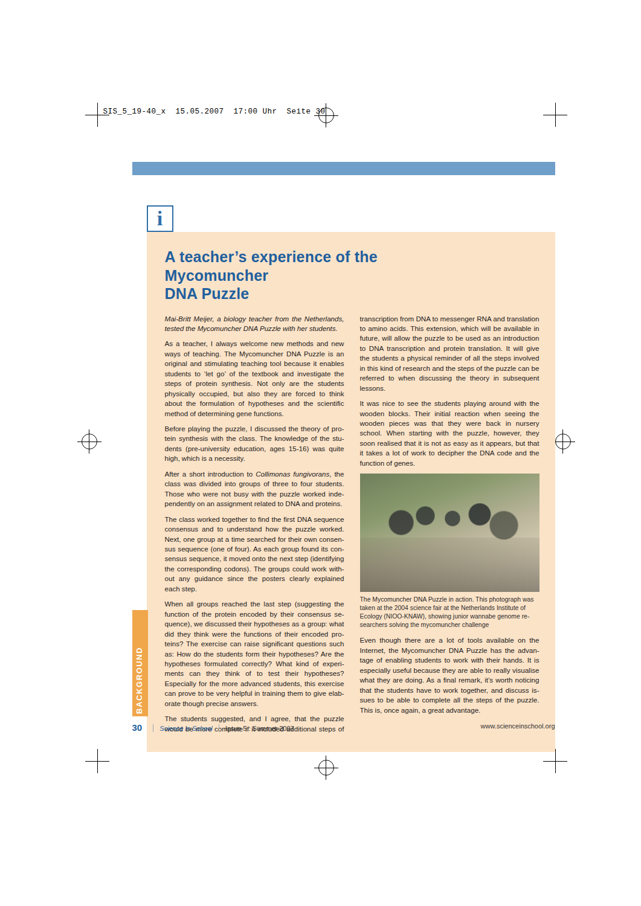SIS_5_19-40_x 15.05.2007 17:00 Uhr Seite 30
i
A teacher’s experience of the Mycomuncher
DNA Puzzle
Mai-Britt Meijer, a biology teacher from the Netherlands, tested the Mycomuncher DNA Puzzle with her students.
As a teacher, I always welcome new methods and new ways of teaching. The Mycomuncher DNA Puzzle is an original and stimulating teaching tool because it enables students to ‘let go’ of the textbook and investigate the steps of protein synthesis. Not only are the students physically occupied, but also they are forced to think about the formulation of hypotheses and the scientific method of determining gene functions.
Before playing the puzzle, I discussed the theory of protein synthesis with the class. The knowledge of the students (pre-university education, ages 15-16) was quite high, which is a necessity.
After a short introduction to Collimonas fungivorans, the class was divided into groups of three to four students. Those who were not busy with the puzzle worked independently on an assignment related to DNA and proteins.
The class worked together to find the first DNA sequence consensus and to understand how the puzzle worked. Next, one group at a time searched for their own consensus sequence (one of four). As each group found its consensus sequence, it moved onto the next step (identifying the corresponding codons). The groups could work without any guidance since the posters clearly explained each step.
When all groups reached the last step (suggesting the function of the protein encoded by their consensus sequence), we discussed their hypotheses as a group: what did they think were the functions of their encoded proteins? The exercise can raise significant questions such as: How do the students form their hypotheses? Are the hypotheses formulated correctly? What kind of experiments can they think of to test their hypotheses? Especially for the more advanced students, this exercise can prove to be very helpful in training them to give elaborate though precise answers.
The students suggested, and I agree, that the puzzle would be more complete if it included additional steps of transcription from DNA to messenger RNA and translation to amino acids. This extension, which will be available in future, will allow the puzzle to be used as an introduction to DNA transcription and protein translation. It will give the students a physical reminder of all the steps involved in this kind of research and the steps of the puzzle can be referred to when discussing the theory in subsequent lessons.
It was nice to see the students playing around with the wooden blocks. Their initial reaction when seeing the wooden pieces was that they were back in nursery school. When starting with the puzzle, however, they soon realised that it is not as easy as it appears, but that it takes a lot of work to decipher the DNA code and the function of genes.
The Mycomuncher DNA Puzzle in action. This photograph was taken at the 2004 science fair at the Netherlands Institute of Ecology (NIOO-KNAW), showing junior wannabe genome researchers solving the mycomuncher challenge
Even though there are a lot of tools available on the Internet, the Mycomuncher DNA Puzzle has the advantage of enabling students to work with their hands. It is especially useful because they are able to really visualise what they are doing. As a final remark, it’s worth noticing that the students have to work together, and discuss issues to be able to complete all the steps of the puzzle. This is, once again, a great advantage.
BACKGROUND
30 Science in School Issue 5 : Summer 2007 www.scienceinschool.org